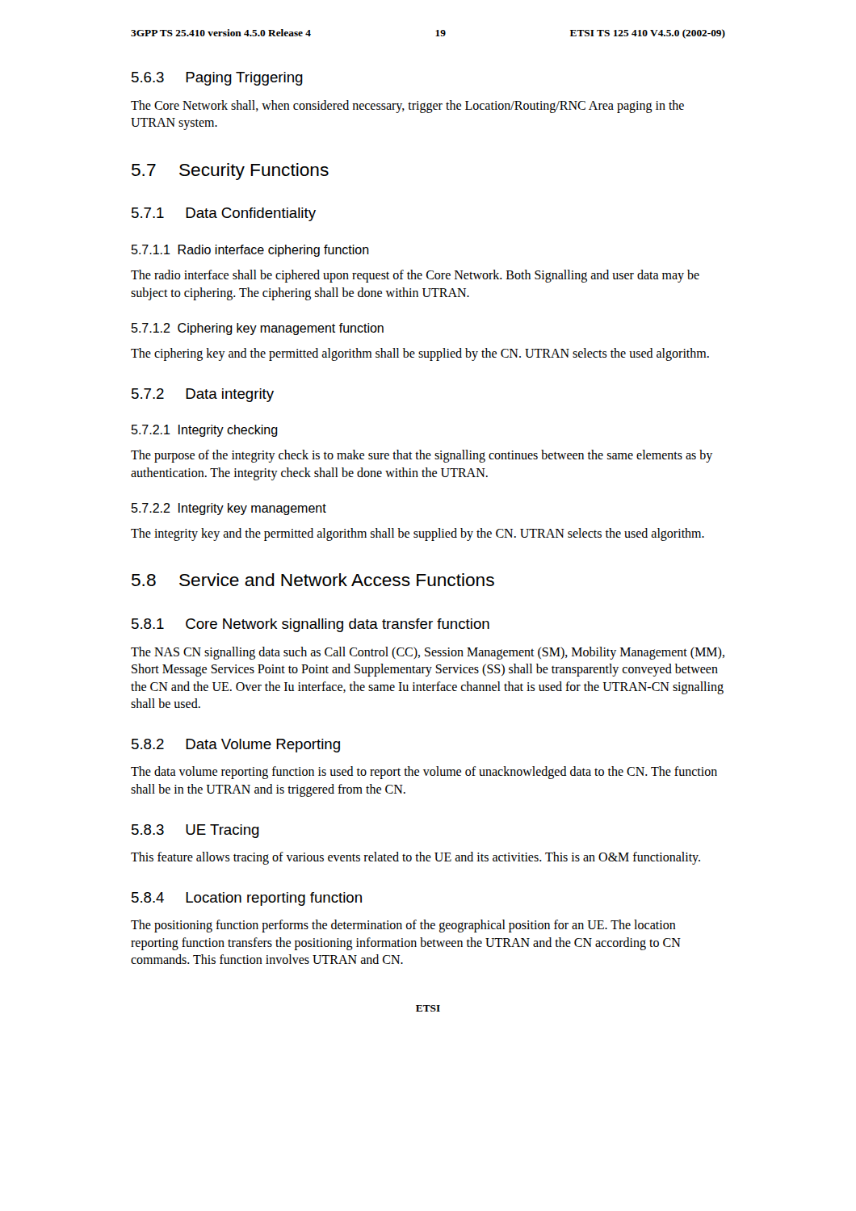3GPP TS 25.410 version 4.5.0 Release 4 19 ETSI TS 125 410 V4.5.0 (2002-09)
5.6.3 Paging Triggering
The Core Network shall, when considered necessary, trigger the Location/Routing/RNC Area paging in the UTRAN system.
5.7 Security Functions
5.7.1 Data Confidentiality
5.7.1.1 Radio interface ciphering function
The radio interface shall be ciphered upon request of the Core Network. Both Signalling and user data may be subject to ciphering. The ciphering shall be done within UTRAN.
5.7.1.2 Ciphering key management function
The ciphering key and the permitted algorithm shall be supplied by the CN. UTRAN selects the used algorithm.
5.7.2 Data integrity
5.7.2.1 Integrity checking
The purpose of the integrity check is to make sure that the signalling continues between the same elements as by authentication. The integrity check shall be done within the UTRAN.
5.7.2.2 Integrity key management
The integrity key and the permitted algorithm shall be supplied by the CN. UTRAN selects the used algorithm.
5.8 Service and Network Access Functions
5.8.1 Core Network signalling data transfer function
The NAS CN signalling data such as Call Control (CC), Session Management (SM), Mobility Management (MM), Short Message Services Point to Point and Supplementary Services (SS) shall be transparently conveyed between the CN and the UE. Over the Iu interface, the same Iu interface channel that is used for the UTRAN-CN signalling shall be used.
5.8.2 Data Volume Reporting
The data volume reporting function is used to report the volume of unacknowledged data to the CN. The function shall be in the UTRAN and is triggered from the CN.
5.8.3 UE Tracing
This feature allows tracing of various events related to the UE and its activities. This is an O&M functionality.
5.8.4 Location reporting function
The positioning function performs the determination of the geographical position for an UE. The location reporting function transfers the positioning information between the UTRAN and the CN according to CN commands. This function involves UTRAN and CN.
ETSI